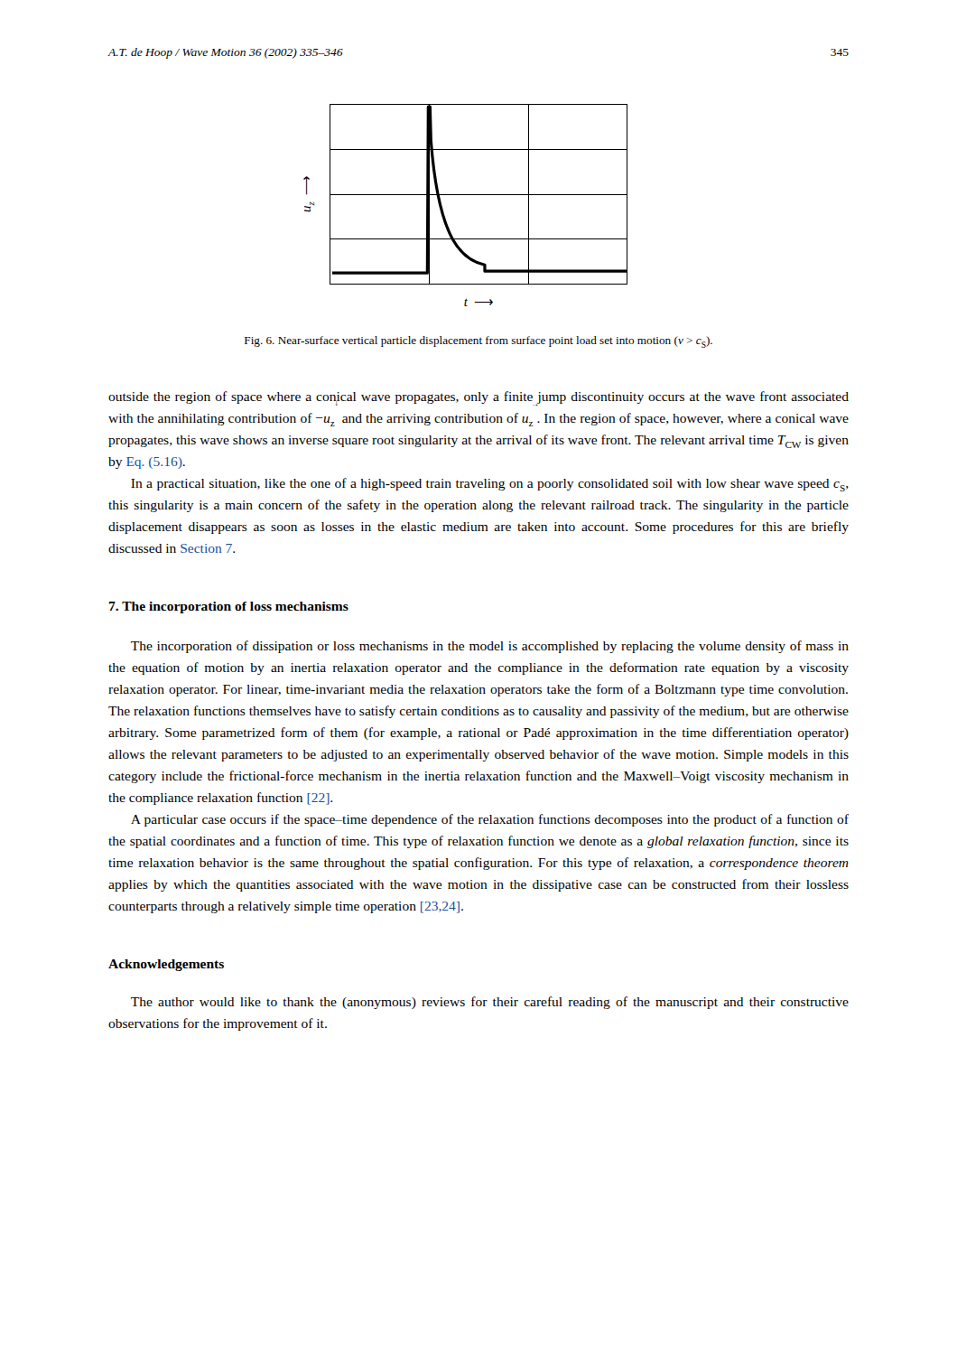A.T. de Hoop / Wave Motion 36 (2002) 335–346 345
uz ⟶
t ⟶
Fig. 6. Near-surface vertical particle displacement from surface point load set into motion (v > cS).
outside the region of space where a conical wave propagates, only a finite jump discontinuity occurs at the wave front associated with the annihilating contribution of −uz and the arriving contribution of uz . In the region of space, however, where a conical wave propagates, this wave shows an inverse square root singularity at the arrival of its wave front. The relevant arrival time TCW is given by Eq. (5.16).
In a practical situation, like the one of a high-speed train traveling on a poorly consolidated soil with low shear wave speed cS, this singularity is a main concern of the safety in the operation along the relevant railroad track. The singularity in the particle displacement disappears as soon as losses in the elastic medium are taken into account. Some procedures for this are briefly discussed in Section 7.
7. The incorporation of loss mechanisms
The incorporation of dissipation or loss mechanisms in the model is accomplished by replacing the volume density of mass in the equation of motion by an inertia relaxation operator and the compliance in the deformation rate equation by a viscosity relaxation operator. For linear, time-invariant media the relaxation operators take the form of a Boltzmann type time convolution. The relaxation functions themselves have to satisfy certain conditions as to causality and passivity of the medium, but are otherwise arbitrary. Some parametrized form of them (for example, a rational or Padé approximation in the time differentiation operator) allows the relevant parameters to be adjusted to an experimentally observed behavior of the wave motion. Simple models in this category include the frictional-force mechanism in the inertia relaxation function and the Maxwell–Voigt viscosity mechanism in the compliance relaxation function [22].
A particular case occurs if the space–time dependence of the relaxation functions decomposes into the product of a function of the spatial coordinates and a function of time. This type of relaxation function we denote as a global relaxation function, since its time relaxation behavior is the same throughout the spatial configuration. For this type of relaxation, a correspondence theorem applies by which the quantities associated with the wave motion in the dissipative case can be constructed from their lossless counterparts through a relatively simple time operation [23,24].
Acknowledgements
The author would like to thank the (anonymous) reviews for their careful reading of the manuscript and their constructive observations for the improvement of it.